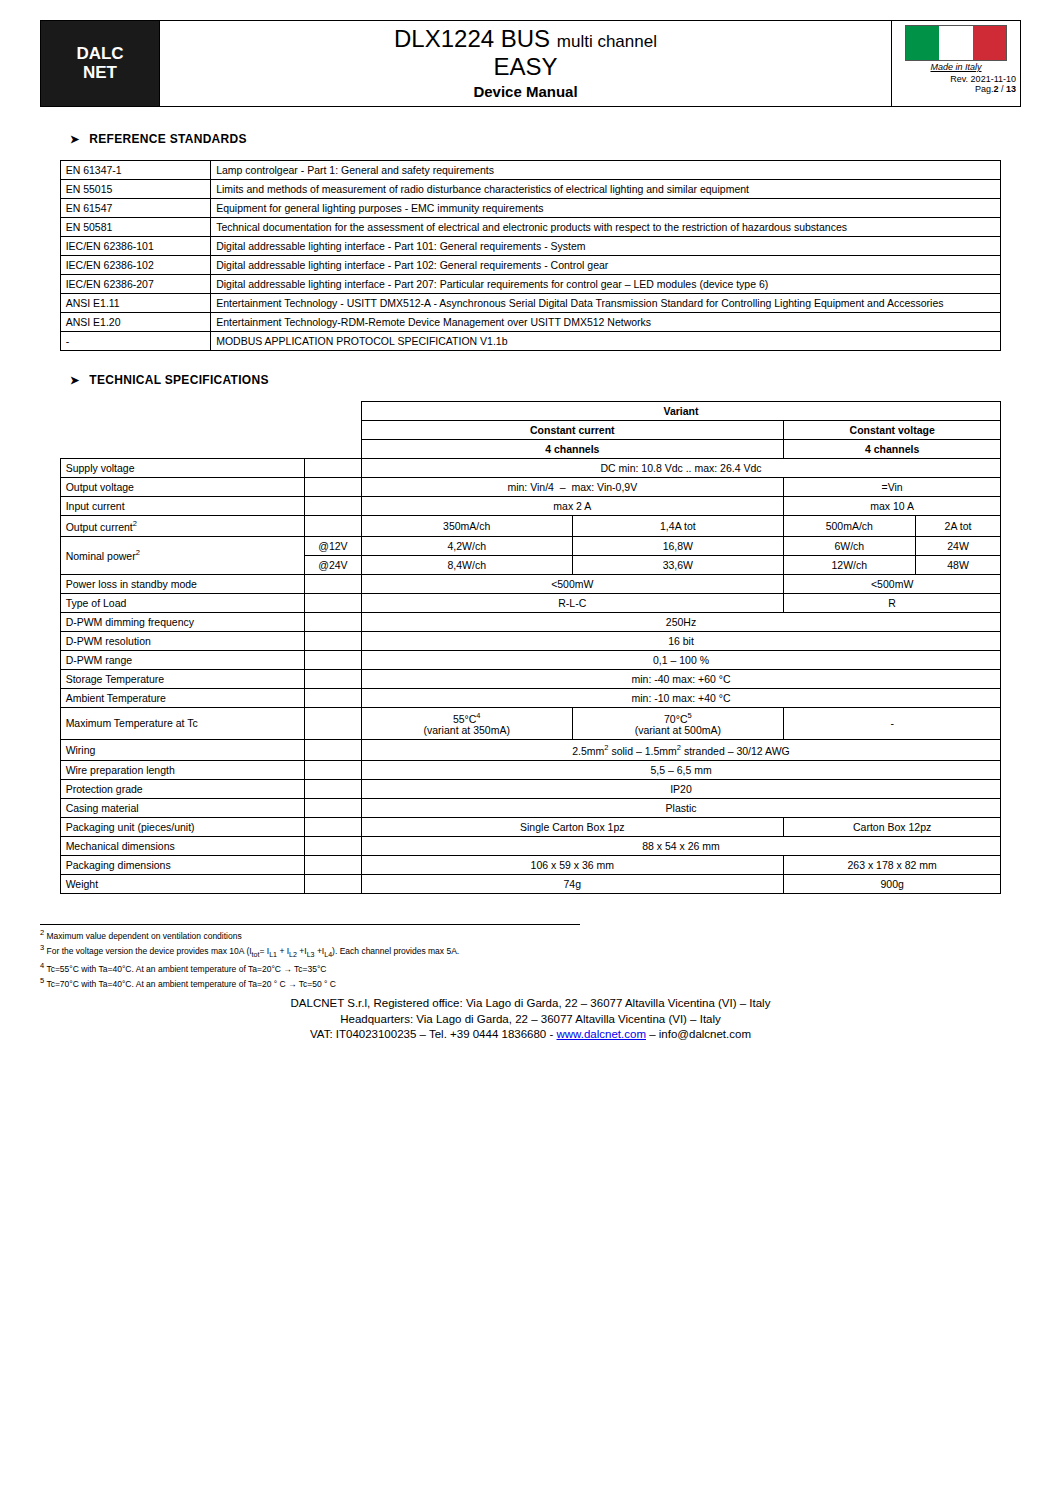DALC
NET
DLX1224 BUS multi channel
EASY
Device Manual
Made in Italy
Rev. 2021-11-10
Pag.2 / 13
REFERENCE STANDARDS
| EN 61347-1 | Lamp controlgear - Part 1: General and safety requirements |
| EN 55015 | Limits and methods of measurement of radio disturbance characteristics of electrical lighting and similar equipment |
| EN 61547 | Equipment for general lighting purposes - EMC immunity requirements |
| EN 50581 | Technical documentation for the assessment of electrical and electronic products with respect to the restriction of hazardous substances |
| IEC/EN 62386-101 | Digital addressable lighting interface - Part 101: General requirements - System |
| IEC/EN 62386-102 | Digital addressable lighting interface - Part 102: General requirements - Control gear |
| IEC/EN 62386-207 | Digital addressable lighting interface - Part 207: Particular requirements for control gear – LED modules (device type 6) |
| ANSI E1.11 | Entertainment Technology - USITT DMX512-A - Asynchronous Serial Digital Data Transmission Standard for Controlling Lighting Equipment and Accessories |
| ANSI E1.20 | Entertainment Technology-RDM-Remote Device Management over USITT DMX512 Networks |
| - | MODBUS APPLICATION PROTOCOL SPECIFICATION V1.1b |
TECHNICAL SPECIFICATIONS
| | | Variant |
| | | Constant current | Constant voltage |
| | | 4 channels | 4 channels |
| Supply voltage | | DC min: 10.8 Vdc .. max: 26.4 Vdc |
| Output voltage | | min: Vin/4 – max: Vin-0,9V | =Vin |
| Input current | | max 2 A | max 10 A |
| Output current 2 | | 350mA/ch | 1,4A tot | 500mA/ch | 2A tot |
| Nominal power 2 | @12V | 4,2W/ch | 16,8W | 6W/ch | 24W |
| @24V | 8,4W/ch | 33,6W | 12W/ch | 48W |
| Power loss in standby mode | | <500mW | <500mW |
| Type of Load | | R-L-C | R |
| D-PWM dimming frequency | | 250Hz |
| D-PWM resolution | | 16 bit |
| D-PWM range | | 0,1 – 100 % |
| Storage Temperature | | min: -40 max: +60 °C |
| Ambient Temperature | | min: -10 max: +40 °C |
| Maximum Temperature at Tc | | 55°C 4 (variant at 350mA) | 70°C 5 (variant at 500mA) | - |
| Wiring | | 2.5mm 2 solid – 1.5mm 2 stranded – 30/12 AWG |
| Wire preparation length | | 5,5 – 6,5 mm |
| Protection grade | | IP20 |
| Casing material | | Plastic |
| Packaging unit (pieces/unit) | | Single Carton Box 1pz | Carton Box 12pz |
| Mechanical dimensions | | 88 x 54 x 26 mm |
| Packaging dimensions | | 106 x 59 x 36 mm | 263 x 178 x 82 mm |
| Weight | | 74g | 900g |
| 5A/ch | 10A tot 3 |
| 60W/ch | 120W |
| 120W/ch | 240W |
2 Maximum value dependent on ventilation conditions
3 For the voltage version the device provides max 10A (Itot= IL1 + IL2 +IL3 +IL4). Each channel provides max 5A.
4 Tc=55°C with Ta=40°C. At an ambient temperature of Ta=20°C → Tc=35°C
5 Tc=70°C with Ta=40°C. At an ambient temperature of Ta=20 ° C → Tc=50 ° C
DALCNET S.r.l, Registered office: Via Lago di Garda, 22 – 36077 Altavilla Vicentina (VI) – Italy
Headquarters: Via Lago di Garda, 22 – 36077 Altavilla Vicentina (VI) – Italy
VAT: IT04023100235 – Tel. +39 0444 1836680 - www.dalcnet.com – info@dalcnet.com